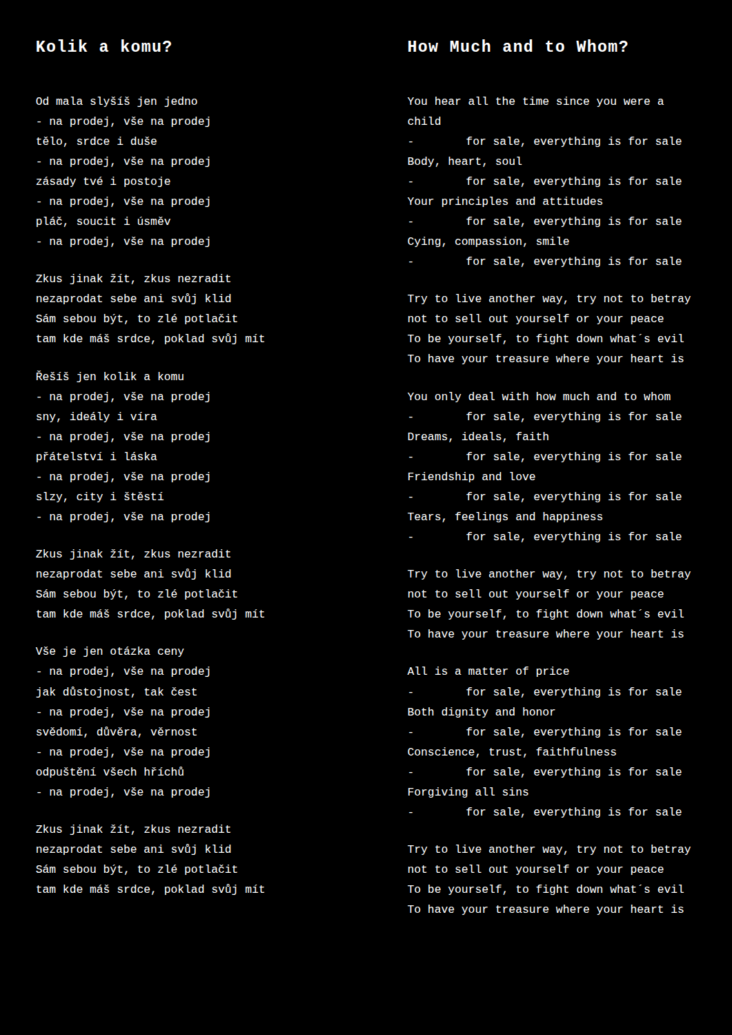Kolik a komu?
Od mala slyšíš jen jedno - na prodej, vše na prodej tělo, srdce i duše - na prodej, vše na prodej zásady tvé i postoje - na prodej, vše na prodej pláč, soucit i úsměv - na prodej, vše na prodej
Zkus jinak žít, zkus nezradit nezaprodat sebe ani svůj klid Sám sebou být, to zlé potlačit tam kde máš srdce, poklad svůj mít
Řešíš jen kolik a komu - na prodej, vše na prodej sny, ideály i víra - na prodej, vše na prodej přátelství i láska - na prodej, vše na prodej slzy, city i štěstí - na prodej, vše na prodej
Zkus jinak žít, zkus nezradit nezaprodat sebe ani svůj klid Sám sebou být, to zlé potlačit tam kde máš srdce, poklad svůj mít
Vše je jen otázka ceny - na prodej, vše na prodej jak důstojnost, tak čest - na prodej, vše na prodej svědomí, důvěra, věrnost - na prodej, vše na prodej odpuštění všech hříchů - na prodej, vše na prodej
Zkus jinak žít, zkus nezradit nezaprodat sebe ani svůj klid Sám sebou být, to zlé potlačit tam kde máš srdce, poklad svůj mít
How Much and to Whom?
You hear all the time since you were a child - for sale, everything is for sale Body, heart, soul - for sale, everything is for sale Your principles and attitudes - for sale, everything is for sale Cying, compassion, smile - for sale, everything is for sale
Try to live another way, try not to betray not to sell out yourself or your peace To be yourself, to fight down what´s evil To have your treasure where your heart is
You only deal with how much and to whom - for sale, everything is for sale Dreams, ideals, faith - for sale, everything is for sale Friendship and love - for sale, everything is for sale Tears, feelings and happiness - for sale, everything is for sale
Try to live another way, try not to betray not to sell out yourself or your peace To be yourself, to fight down what´s evil To have your treasure where your heart is
All is a matter of price - for sale, everything is for sale Both dignity and honor - for sale, everything is for sale Conscience, trust, faithfulness - for sale, everything is for sale Forgiving all sins - for sale, everything is for sale
Try to live another way, try not to betray not to sell out yourself or your peace To be yourself, to fight down what´s evil To have your treasure where your heart is